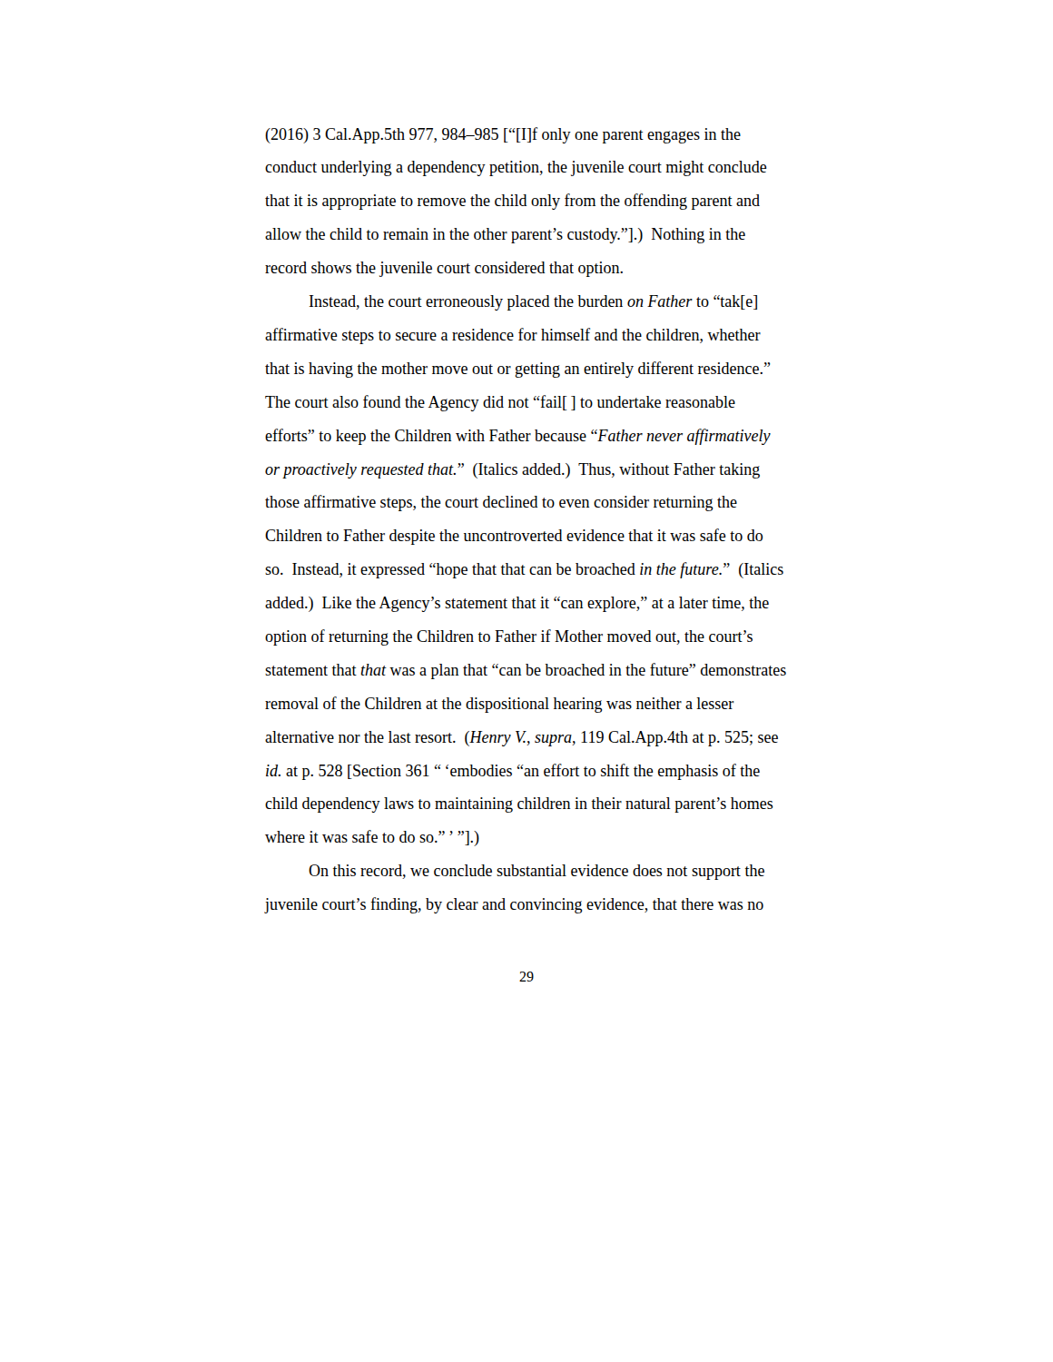(2016) 3 Cal.App.5th 977, 984–985 [“[I]f only one parent engages in the conduct underlying a dependency petition, the juvenile court might conclude that it is appropriate to remove the child only from the offending parent and allow the child to remain in the other parent’s custody.”].) Nothing in the record shows the juvenile court considered that option.
Instead, the court erroneously placed the burden on Father to “tak[e] affirmative steps to secure a residence for himself and the children, whether that is having the mother move out or getting an entirely different residence.” The court also found the Agency did not “fail[ ] to undertake reasonable efforts” to keep the Children with Father because “Father never affirmatively or proactively requested that.” (Italics added.) Thus, without Father taking those affirmative steps, the court declined to even consider returning the Children to Father despite the uncontroverted evidence that it was safe to do so. Instead, it expressed “hope that that can be broached in the future.” (Italics added.) Like the Agency’s statement that it “can explore,” at a later time, the option of returning the Children to Father if Mother moved out, the court’s statement that that was a plan that “can be broached in the future” demonstrates removal of the Children at the dispositional hearing was neither a lesser alternative nor the last resort. (Henry V., supra, 119 Cal.App.4th at p. 525; see id. at p. 528 [Section 361 “ ‘embodies “an effort to shift the emphasis of the child dependency laws to maintaining children in their natural parent’s homes where it was safe to do so.” ’ ”].)
On this record, we conclude substantial evidence does not support the juvenile court’s finding, by clear and convincing evidence, that there was no
29